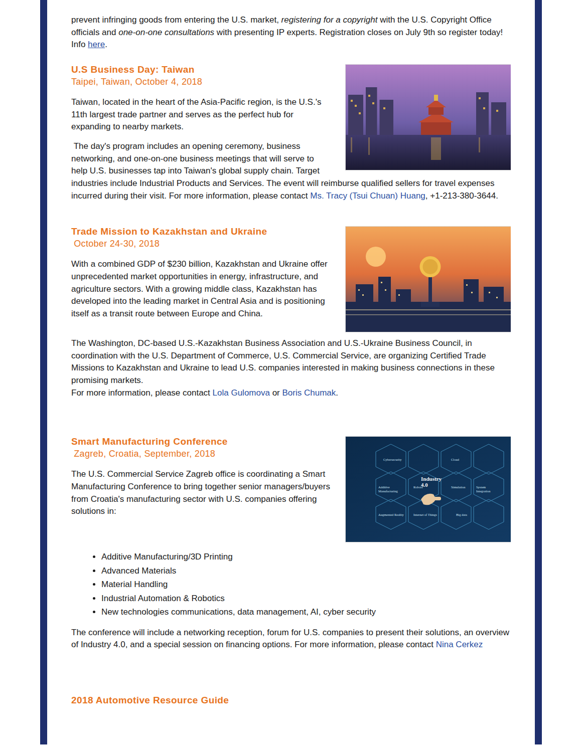prevent infringing goods from entering the U.S. market, registering for a copyright with the U.S. Copyright Office officials and one-on-one consultations with presenting IP experts. Registration closes on July 9th so register today! Info here.
U.S Business Day: Taiwan
Taipei, Taiwan, October 4, 2018
Taiwan, located in the heart of the Asia-Pacific region, is the U.S.'s 11th largest trade partner and serves as the perfect hub for expanding to nearby markets.
The day's program includes an opening ceremony, business networking, and one-on-one business meetings that will serve to help U.S. businesses tap into Taiwan's global supply chain. Target industries include Industrial Products and Services. The event will reimburse qualified sellers for travel expenses incurred during their visit. For more information, please contact Ms. Tracy (Tsui Chuan) Huang, +1-213-380-3644.
Trade Mission to Kazakhstan and Ukraine
October 24-30, 2018
With a combined GDP of $230 billion, Kazakhstan and Ukraine offer unprecedented market opportunities in energy, infrastructure, and agriculture sectors. With a growing middle class, Kazakhstan has developed into the leading market in Central Asia and is positioning itself as a transit route between Europe and China.
The Washington, DC-based U.S.-Kazakhstan Business Association and U.S.-Ukraine Business Council, in coordination with the U.S. Department of Commerce, U.S. Commercial Service, are organizing Certified Trade Missions to Kazakhstan and Ukraine to lead U.S. companies interested in making business connections in these promising markets.
For more information, please contact Lola Gulomova or Boris Chumak.
Smart Manufacturing Conference
Zagreb, Croatia, September, 2018
The U.S. Commercial Service Zagreb office is coordinating a Smart Manufacturing Conference to bring together senior managers/buyers from Croatia's manufacturing sector with U.S. companies offering solutions in:
Additive Manufacturing/3D Printing
Advanced Materials
Material Handling
Industrial Automation & Robotics
New technologies communications, data management, AI, cyber security
The conference will include a networking reception, forum for U.S. companies to present their solutions, an overview of Industry 4.0, and a special session on financing options. For more information, please contact Nina Cerkez
2018 Automotive Resource Guide